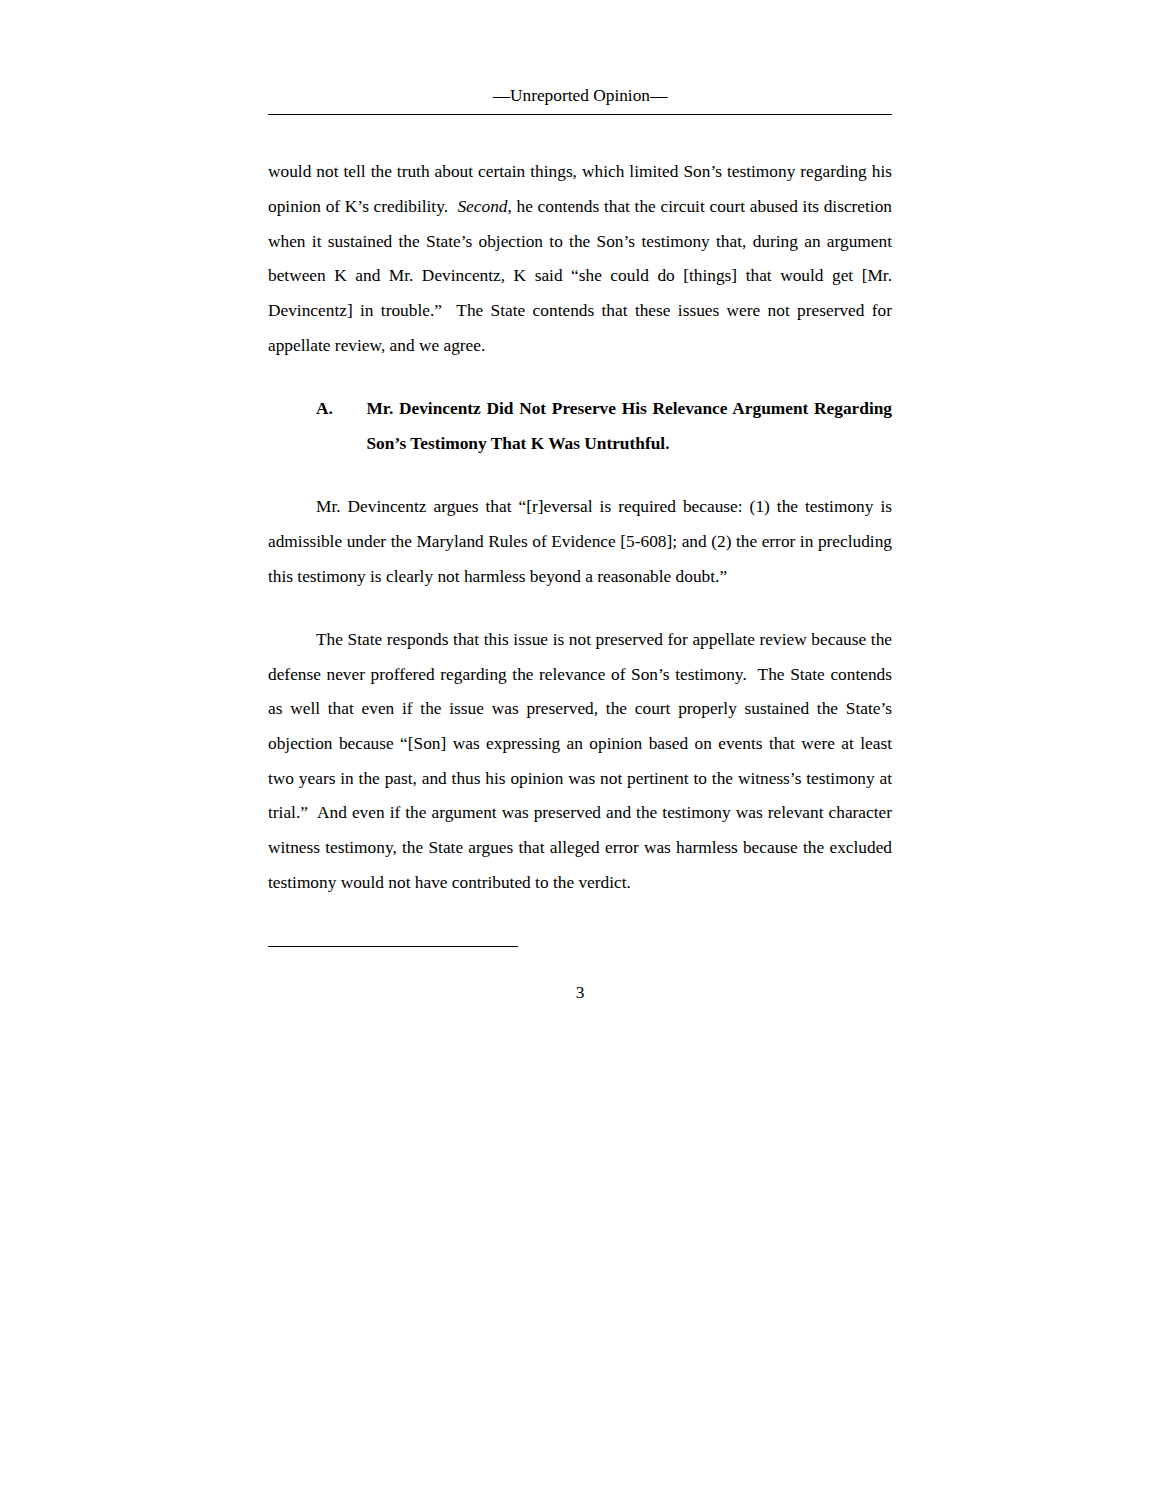—Unreported Opinion—
would not tell the truth about certain things, which limited Son’s testimony regarding his opinion of K’s credibility. Second, he contends that the circuit court abused its discretion when it sustained the State’s objection to the Son’s testimony that, during an argument between K and Mr. Devincentz, K said “she could do [things] that would get [Mr. Devincentz] in trouble.” The State contends that these issues were not preserved for appellate review, and we agree.
A. Mr. Devincentz Did Not Preserve His Relevance Argument Regarding Son’s Testimony That K Was Untruthful.
Mr. Devincentz argues that “[r]eversal is required because: (1) the testimony is admissible under the Maryland Rules of Evidence [5-608]; and (2) the error in precluding this testimony is clearly not harmless beyond a reasonable doubt.”
The State responds that this issue is not preserved for appellate review because the defense never proffered regarding the relevance of Son’s testimony. The State contends as well that even if the issue was preserved, the court properly sustained the State’s objection because “[Son] was expressing an opinion based on events that were at least two years in the past, and thus his opinion was not pertinent to the witness’s testimony at trial.” And even if the argument was preserved and the testimony was relevant character witness testimony, the State argues that alleged error was harmless because the excluded testimony would not have contributed to the verdict.
3